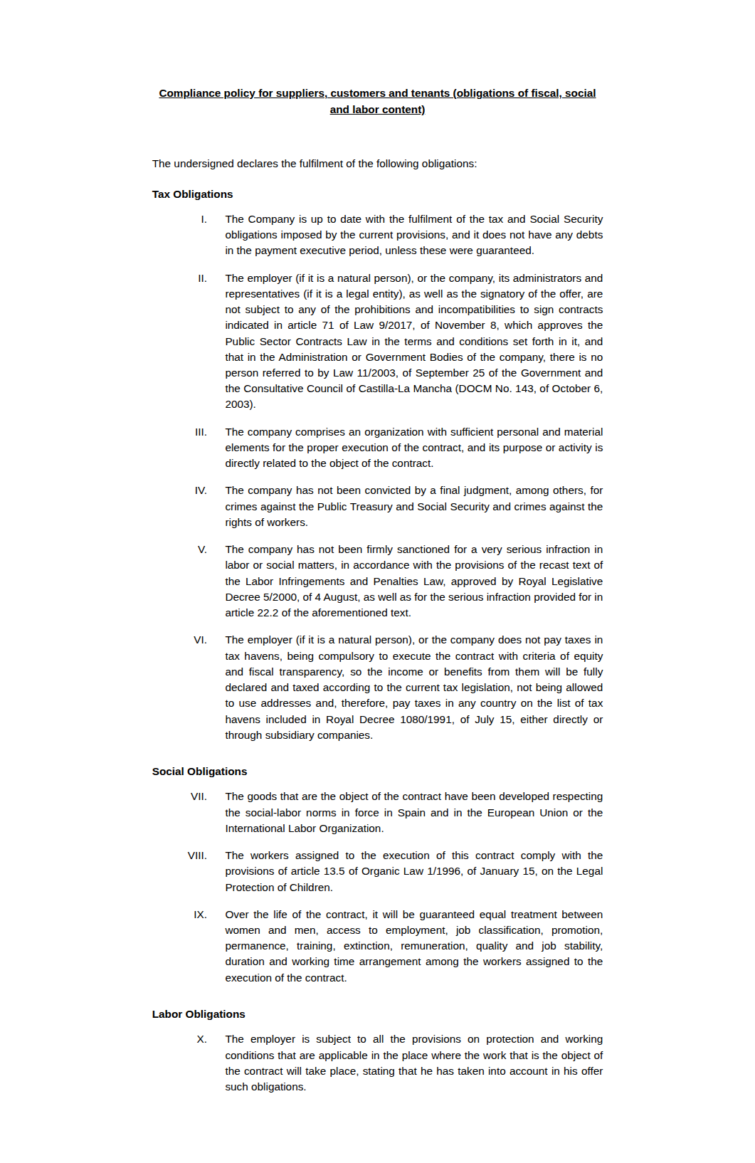Compliance policy for suppliers, customers and tenants (obligations of fiscal, social and labor content)
The undersigned declares the fulfilment of the following obligations:
Tax Obligations
The Company is up to date with the fulfilment of the tax and Social Security obligations imposed by the current provisions, and it does not have any debts in the payment executive period, unless these were guaranteed.
The employer (if it is a natural person), or the company, its administrators and representatives (if it is a legal entity), as well as the signatory of the offer, are not subject to any of the prohibitions and incompatibilities to sign contracts indicated in article 71 of Law 9/2017, of November 8, which approves the Public Sector Contracts Law in the terms and conditions set forth in it, and that in the Administration or Government Bodies of the company, there is no person referred to by Law 11/2003, of September 25 of the Government and the Consultative Council of Castilla-La Mancha (DOCM No. 143, of October 6, 2003).
The company comprises an organization with sufficient personal and material elements for the proper execution of the contract, and its purpose or activity is directly related to the object of the contract.
The company has not been convicted by a final judgment, among others, for crimes against the Public Treasury and Social Security and crimes against the rights of workers.
The company has not been firmly sanctioned for a very serious infraction in labor or social matters, in accordance with the provisions of the recast text of the Labor Infringements and Penalties Law, approved by Royal Legislative Decree 5/2000, of 4 August, as well as for the serious infraction provided for in article 22.2 of the aforementioned text.
The employer (if it is a natural person), or the company does not pay taxes in tax havens, being compulsory to execute the contract with criteria of equity and fiscal transparency, so the income or benefits from them will be fully declared and taxed according to the current tax legislation, not being allowed to use addresses and, therefore, pay taxes in any country on the list of tax havens included in Royal Decree 1080/1991, of July 15, either directly or through subsidiary companies.
Social Obligations
The goods that are the object of the contract have been developed respecting the social-labor norms in force in Spain and in the European Union or the International Labor Organization.
The workers assigned to the execution of this contract comply with the provisions of article 13.5 of Organic Law 1/1996, of January 15, on the Legal Protection of Children.
Over the life of the contract, it will be guaranteed equal treatment between women and men, access to employment, job classification, promotion, permanence, training, extinction, remuneration, quality and job stability, duration and working time arrangement among the workers assigned to the execution of the contract.
Labor Obligations
The employer is subject to all the provisions on protection and working conditions that are applicable in the place where the work that is the object of the contract will take place, stating that he has taken into account in his offer such obligations.